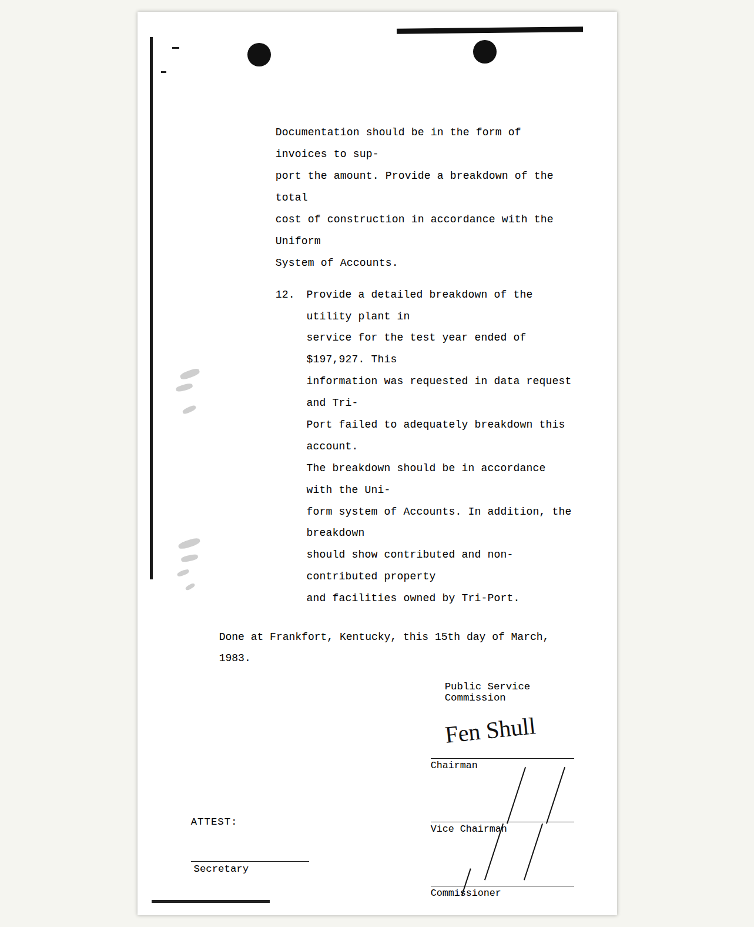Documentation should be in the form of invoices to sup-
port the amount. Provide a breakdown of the total
cost of construction in accordance with the Uniform
System of Accounts.
12.
Provide a detailed breakdown of the utility plant in
service for the test year ended of $197,927. This
information was requested in data request and Tri-
Port failed to adequately breakdown this account.
The breakdown should be in accordance with the Uni-
form system of Accounts. In addition, the breakdown
should show contributed and non-contributed property
and facilities owned by Tri-Port.
Done at Frankfort, Kentucky, this 15th day of March, 1983.
Public Service Commission
Fen Shull
Chairman
Vice Chairman
Commissioner
ATTEST:
Secretary